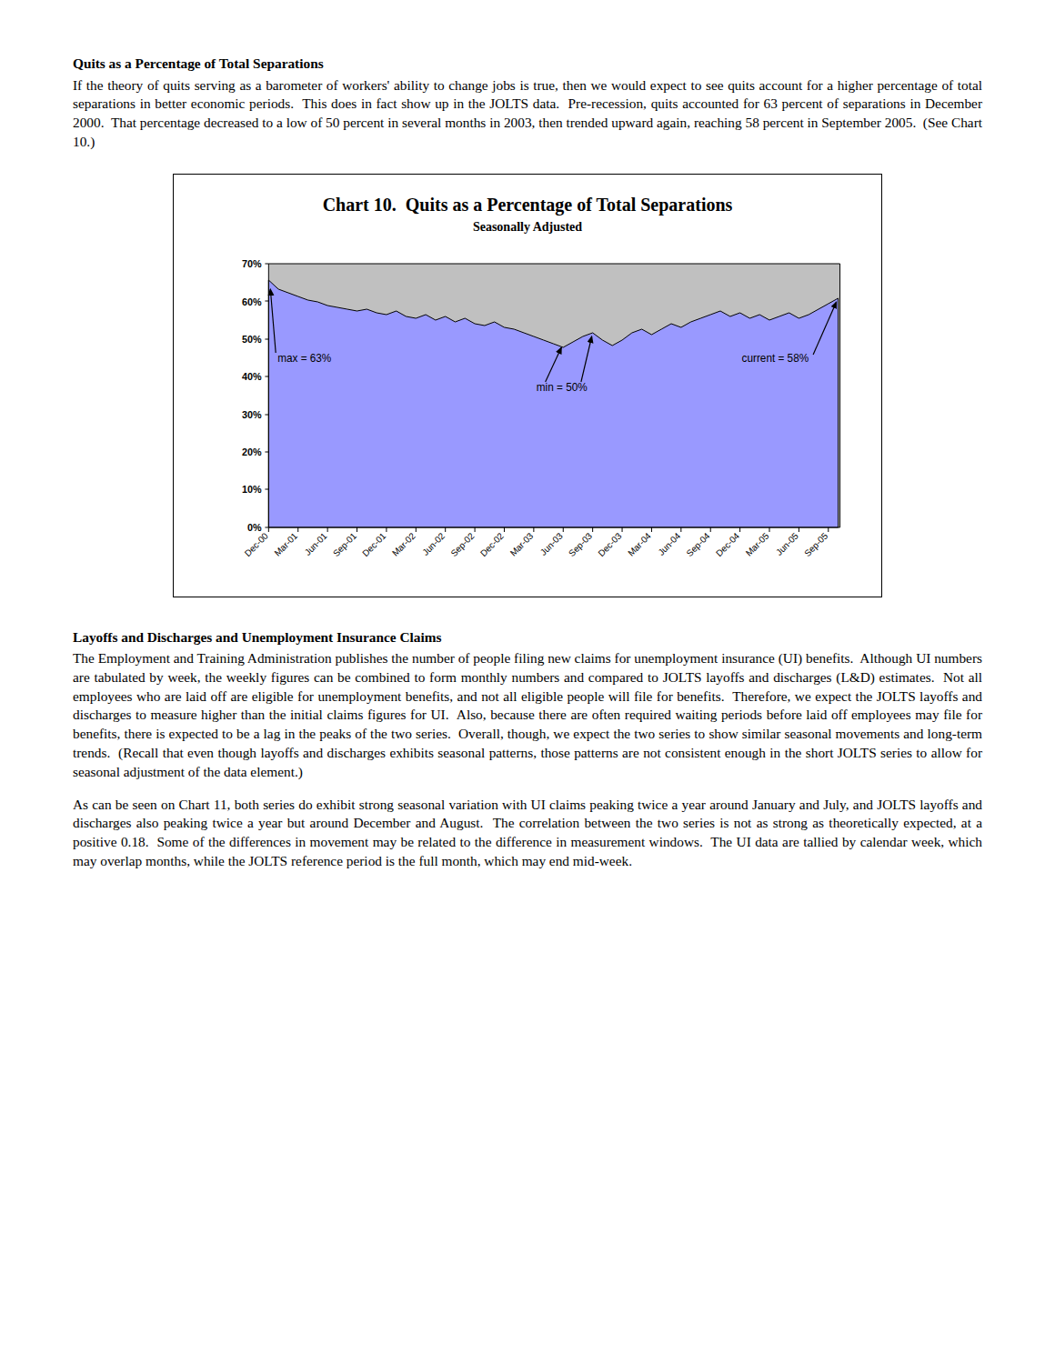Quits as a Percentage of Total Separations
If the theory of quits serving as a barometer of workers' ability to change jobs is true, then we would expect to see quits account for a higher percentage of total separations in better economic periods. This does in fact show up in the JOLTS data. Pre-recession, quits accounted for 63 percent of separations in December 2000. That percentage decreased to a low of 50 percent in several months in 2003, then trended upward again, reaching 58 percent in September 2005. (See Chart 10.)
Chart 10. Quits as a Percentage of Total Separations
Seasonally Adjusted
70% 60% 50% 40% 30% 20% 10% 0% Dec-00 Mar-01 Jun-01 Sep-01 Dec-01 Mar-02 Jun-02 Sep-02 Dec-02 Mar-03 Jun-03 Sep-03 Dec-03 Mar-04 Jun-04 Sep-04 Dec-04 Mar-05 Jun-05 Sep-05 max = 63% min = 50% current = 58%
Layoffs and Discharges and Unemployment Insurance Claims
The Employment and Training Administration publishes the number of people filing new claims for unemployment insurance (UI) benefits. Although UI numbers are tabulated by week, the weekly figures can be combined to form monthly numbers and compared to JOLTS layoffs and discharges (L&D) estimates. Not all employees who are laid off are eligible for unemployment benefits, and not all eligible people will file for benefits. Therefore, we expect the JOLTS layoffs and discharges to measure higher than the initial claims figures for UI. Also, because there are often required waiting periods before laid off employees may file for benefits, there is expected to be a lag in the peaks of the two series. Overall, though, we expect the two series to show similar seasonal movements and long-term trends. (Recall that even though layoffs and discharges exhibits seasonal patterns, those patterns are not consistent enough in the short JOLTS series to allow for seasonal adjustment of the data element.)
As can be seen on Chart 11, both series do exhibit strong seasonal variation with UI claims peaking twice a year around January and July, and JOLTS layoffs and discharges also peaking twice a year but around December and August. The correlation between the two series is not as strong as theoretically expected, at a positive 0.18. Some of the differences in movement may be related to the difference in measurement windows. The UI data are tallied by calendar week, which may overlap months, while the JOLTS reference period is the full month, which may end mid-week.